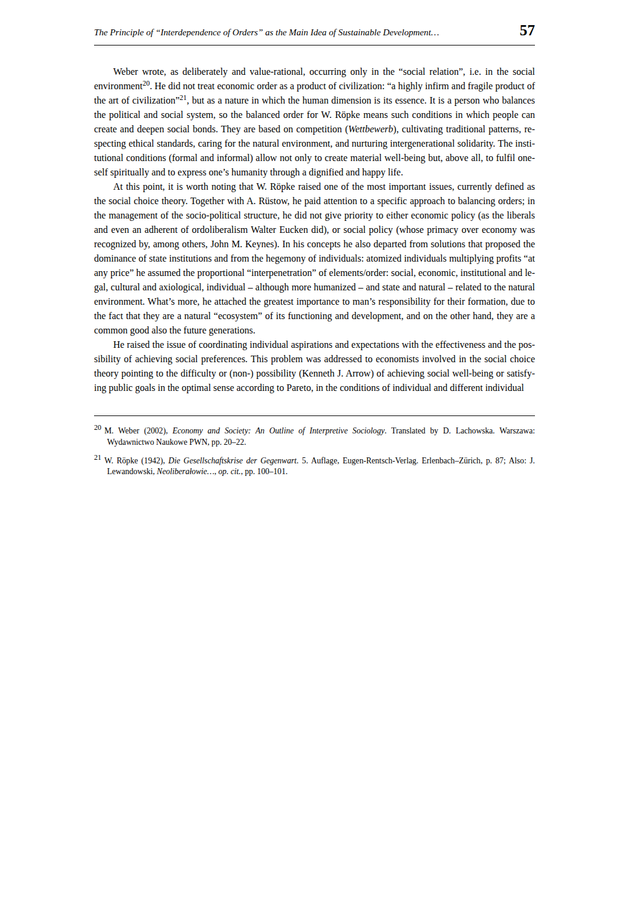The Principle of “Interdependence of Orders” as the Main Idea of Sustainable Development… 57
Weber wrote, as deliberately and value-rational, occurring only in the “social relation”, i.e. in the social environment20. He did not treat economic order as a product of civilization: “a highly infirm and fragile product of the art of civilization”21, but as a nature in which the human dimension is its essence. It is a person who balances the political and social system, so the balanced order for W. Röpke means such conditions in which people can create and deepen social bonds. They are based on competition (Wettbewerb), cultivating traditional patterns, respecting ethical standards, caring for the natural environment, and nurturing intergenerational solidarity. The institutional conditions (formal and informal) allow not only to create material well-being but, above all, to fulfil oneself spiritually and to express one’s humanity through a dignified and happy life.
At this point, it is worth noting that W. Röpke raised one of the most important issues, currently defined as the social choice theory. Together with A. Rüstow, he paid attention to a specific approach to balancing orders; in the management of the socio-political structure, he did not give priority to either economic policy (as the liberals and even an adherent of ordoliberalism Walter Eucken did), or social policy (whose primacy over economy was recognized by, among others, John M. Keynes). In his concepts he also departed from solutions that proposed the dominance of state institutions and from the hegemony of individuals: atomized individuals multiplying profits “at any price” he assumed the proportional “interpenetration” of elements/order: social, economic, institutional and legal, cultural and axiological, individual – although more humanized – and state and natural – related to the natural environment. What’s more, he attached the greatest importance to man’s responsibility for their formation, due to the fact that they are a natural “ecosystem” of its functioning and development, and on the other hand, they are a common good also the future generations.
He raised the issue of coordinating individual aspirations and expectations with the effectiveness and the possibility of achieving social preferences. This problem was addressed to economists involved in the social choice theory pointing to the difficulty or (non-) possibility (Kenneth J. Arrow) of achieving social well-being or satisfying public goals in the optimal sense according to Pareto, in the conditions of individual and different individual
20 M. Weber (2002), Economy and Society: An Outline of Interpretive Sociology. Translated by D. Lachowska. Warszawa: Wydawnictwo Naukowe PWN, pp. 20–22.
21 W. Röpke (1942), Die Gesellschaftskrise der Gegenwart. 5. Auflage, Eugen-Rentsch-Verlag. Erlenbach–Zürich, p. 87; Also: J. Lewandowski, Neoliberałowie…, op. cit., pp. 100–101.